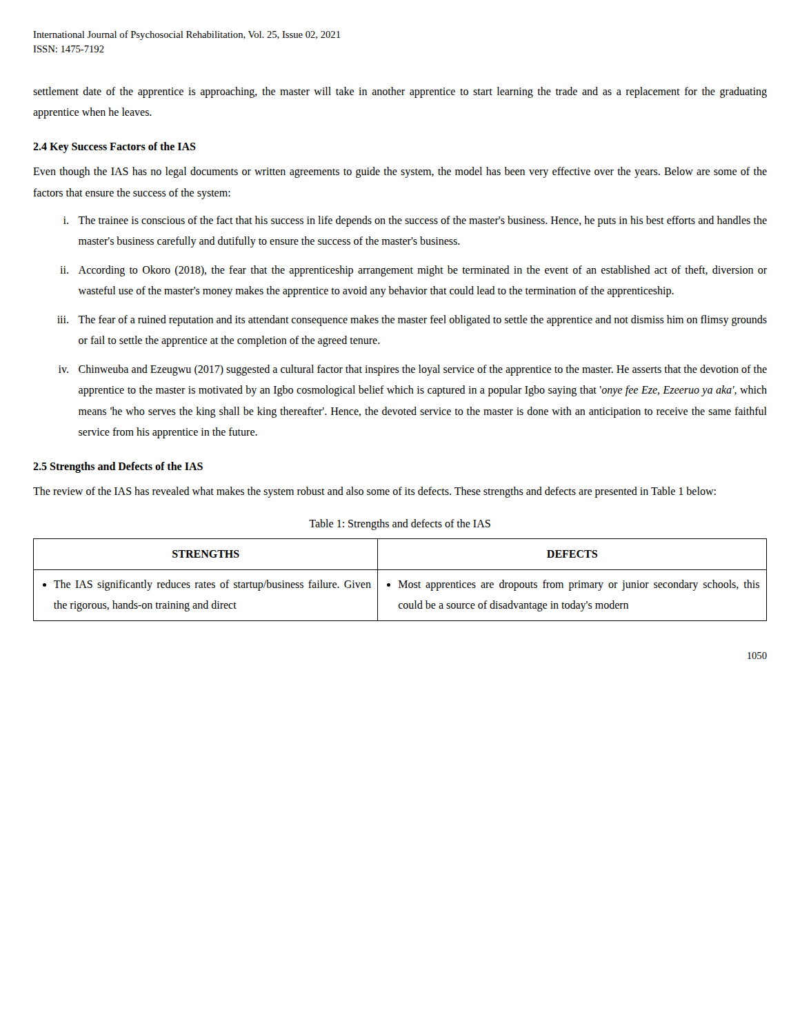International Journal of Psychosocial Rehabilitation, Vol. 25, Issue 02, 2021
ISSN: 1475-7192
settlement date of the apprentice is approaching, the master will take in another apprentice to start learning the trade and as a replacement for the graduating apprentice when he leaves.
2.4 Key Success Factors of the IAS
Even though the IAS has no legal documents or written agreements to guide the system, the model has been very effective over the years. Below are some of the factors that ensure the success of the system:
The trainee is conscious of the fact that his success in life depends on the success of the master's business. Hence, he puts in his best efforts and handles the master's business carefully and dutifully to ensure the success of the master's business.
According to Okoro (2018), the fear that the apprenticeship arrangement might be terminated in the event of an established act of theft, diversion or wasteful use of the master's money makes the apprentice to avoid any behavior that could lead to the termination of the apprenticeship.
The fear of a ruined reputation and its attendant consequence makes the master feel obligated to settle the apprentice and not dismiss him on flimsy grounds or fail to settle the apprentice at the completion of the agreed tenure.
Chinweuba and Ezeugwu (2017) suggested a cultural factor that inspires the loyal service of the apprentice to the master. He asserts that the devotion of the apprentice to the master is motivated by an Igbo cosmological belief which is captured in a popular Igbo saying that 'onye fee Eze, Ezeeruo ya aka', which means 'he who serves the king shall be king thereafter'. Hence, the devoted service to the master is done with an anticipation to receive the same faithful service from his apprentice in the future.
2.5 Strengths and Defects of the IAS
The review of the IAS has revealed what makes the system robust and also some of its defects. These strengths and defects are presented in Table 1 below:
Table 1: Strengths and defects of the IAS
| STRENGTHS | DEFECTS |
| --- | --- |
| The IAS significantly reduces rates of startup/business failure. Given the rigorous, hands-on training and direct | Most apprentices are dropouts from primary or junior secondary schools, this could be a source of disadvantage in today's modern |
1050